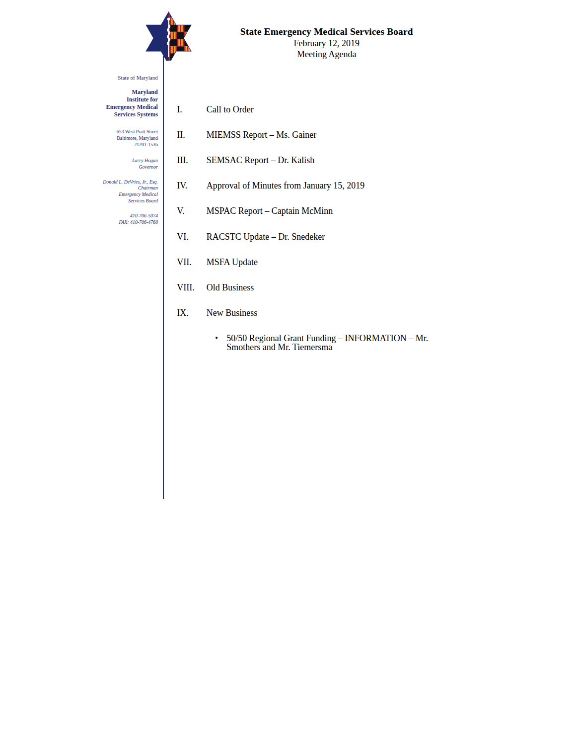State of Maryland
Maryland
Institute for
Emergency Medical
Services Systems
653 West Pratt Street
Baltimore, Maryland
21201-1536
Larry Hogan
Governor
Donald L. DeVries, Jr., Esq.
Chairman
Emergency Medical
Services Board
410-706-5074
FAX: 410-706-4768
State Emergency Medical Services Board
February 12, 2019
Meeting Agenda
I. Call to Order
II. MIEMSS Report – Ms. Gainer
III. SEMSAC Report – Dr. Kalish
IV. Approval of Minutes from January 15, 2019
V. MSPAC Report – Captain McMinn
VI. RACSTC Update – Dr. Snedeker
VII. MSFA Update
VIII. Old Business
IX. New Business
• 50/50 Regional Grant Funding – INFORMATION – Mr. Smothers and Mr. Tiemersma